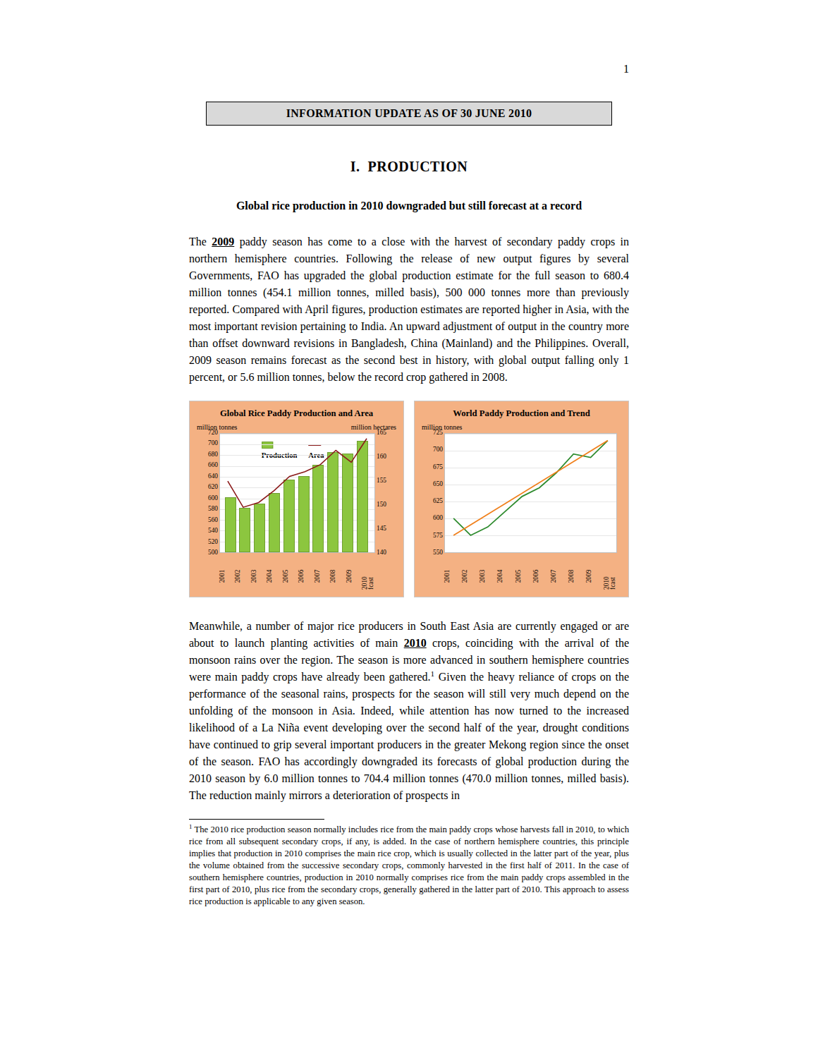1
INFORMATION UPDATE AS OF 30 JUNE 2010
I. PRODUCTION
Global rice production in 2010 downgraded but still forecast at a record
The 2009 paddy season has come to a close with the harvest of secondary paddy crops in northern hemisphere countries. Following the release of new output figures by several Governments, FAO has upgraded the global production estimate for the full season to 680.4 million tonnes (454.1 million tonnes, milled basis), 500 000 tonnes more than previously reported. Compared with April figures, production estimates are reported higher in Asia, with the most important revision pertaining to India. An upward adjustment of output in the country more than offset downward revisions in Bangladesh, China (Mainland) and the Philippines. Overall, 2009 season remains forecast as the second best in history, with global output falling only 1 percent, or 5.6 million tonnes, below the record crop gathered in 2008.
Global Rice Paddy Production and Area
million tonnes million hectares
Production Area
720
700
680
660
640
620
600
580
560
540
520
500
165
160
155
150
145
140
2001 2002 2003 2004 2005 2006 2007 2008 2009 2010
fcast
World Paddy Production and Trend
million tonnes
725
700
675
650
625
600
575
550
2001 2002 2003 2004 2005 2006 2007 2008 2009 2010
fcast
Meanwhile, a number of major rice producers in South East Asia are currently engaged or are about to launch planting activities of main 2010 crops, coinciding with the arrival of the monsoon rains over the region. The season is more advanced in southern hemisphere countries were main paddy crops have already been gathered.1 Given the heavy reliance of crops on the performance of the seasonal rains, prospects for the season will still very much depend on the unfolding of the monsoon in Asia. Indeed, while attention has now turned to the increased likelihood of a La Niña event developing over the second half of the year, drought conditions have continued to grip several important producers in the greater Mekong region since the onset of the season. FAO has accordingly downgraded its forecasts of global production during the 2010 season by 6.0 million tonnes to 704.4 million tonnes (470.0 million tonnes, milled basis). The reduction mainly mirrors a deterioration of prospects in
1 The 2010 rice production season normally includes rice from the main paddy crops whose harvests fall in 2010, to which rice from all subsequent secondary crops, if any, is added. In the case of northern hemisphere countries, this principle implies that production in 2010 comprises the main rice crop, which is usually collected in the latter part of the year, plus the volume obtained from the successive secondary crops, commonly harvested in the first half of 2011. In the case of southern hemisphere countries, production in 2010 normally comprises rice from the main paddy crops assembled in the first part of 2010, plus rice from the secondary crops, generally gathered in the latter part of 2010. This approach to assess rice production is applicable to any given season.